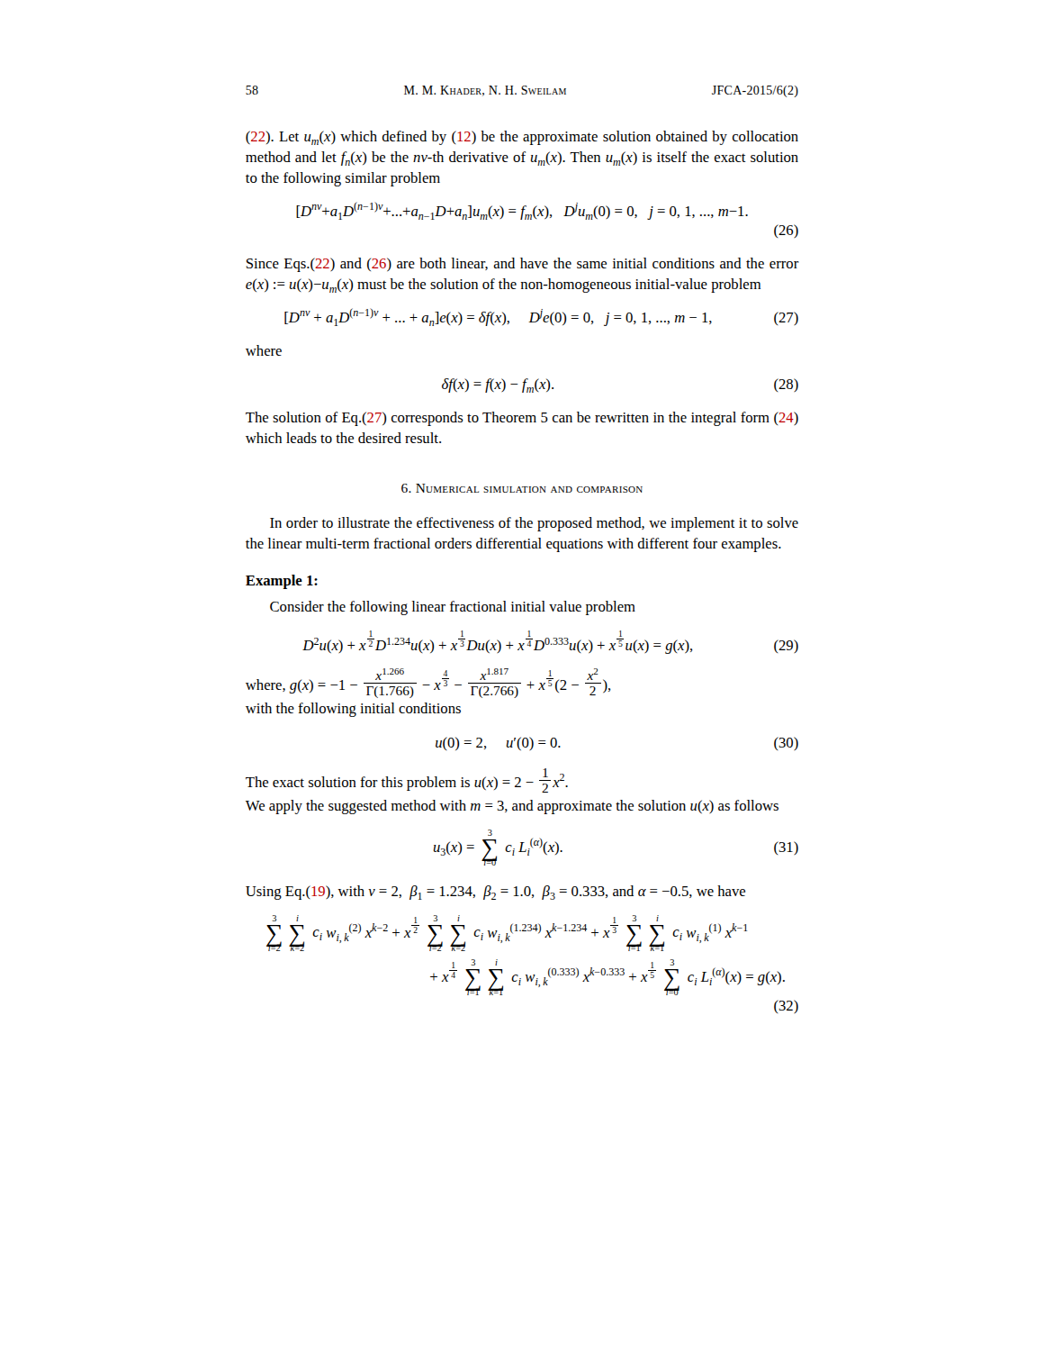58 M. M. Khader, N. H. Sweilam JFCA-2015/6(2)
(22). Let um(x) which defined by (12) be the approximate solution obtained by collocation method and let fn(x) be the nν-th derivative of um(x). Then um(x) is itself the exact solution to the following similar problem
[Dnν+a1D(n−1)ν+...+an−1D+an]um(x) = fm(x), Djum(0) = 0, j = 0, 1, ..., m−1.
(26)
Since Eqs.(22) and (26) are both linear, and have the same initial conditions and the error e(x) := u(x)−um(x) must be the solution of the non-homogeneous initial-value problem
[Dnν + a1D(n−1)ν + ... + an]e(x) = δf(x), Dje(0) = 0, j = 0, 1, ..., m − 1,
(27)
where
δf(x) = f(x) − fm(x).
(28)
The solution of Eq.(27) corresponds to Theorem 5 can be rewritten in the integral form (24) which leads to the desired result.
6. Numerical simulation and comparison
In order to illustrate the effectiveness of the proposed method, we implement it to solve the linear multi-term fractional orders differential equations with different four examples.
Example 1:
Consider the following linear fractional initial value problem
D2u(x) + x12D1.234u(x) + x13Du(x) + x14D0.333u(x) + x15u(x) = g(x),
(29)
where, g(x) = −1 − x1.266 Γ(1.766) − x43 − x1.817 Γ(2.766) + x15(2 − x22),
with the following initial conditions
u(0) = 2, u′(0) = 0.
(30)
The exact solution for this problem is u(x) = 2 − 12 x2.
We apply the suggested method with m = 3, and approximate the solution u(x) as follows
u3(x) = 3∑i=0 ci Li(α)(x).
(31)
Using Eq.(19), with ν = 2, β1 = 1.234, β2 = 1.0, β3 = 0.333, and α = −0.5, we have
3∑i=2 i∑k=2 ci wi, k(2) xk−2 + x12 3∑i=2 i∑k=2 ci wi, k(1.234) xk−1.234 + x13 3∑i=1 i∑k=1 ci wi, k(1) xk−1
+ x14 3∑i=1 i∑k=1 ci wi, k(0.333) xk−0.333 + x15 3∑i=0 ci Li(α)(x) = g(x).
(32)